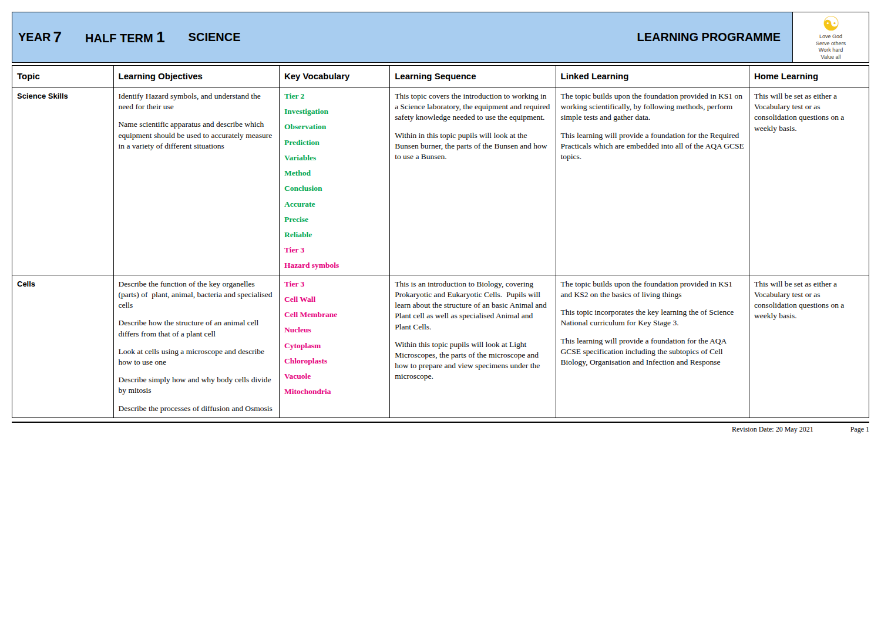YEAR 7 HALF TERM 1 SCIENCE LEARNING PROGRAMME
☯
Love God
Serve others
Work hard
Value all
| Topic | Learning Objectives | Key Vocabulary | Learning Sequence | Linked Learning | Home Learning |
| --- | --- | --- | --- | --- | --- |
| Science Skills | Identify Hazard symbols, and understand the need for their use Name scientific apparatus and describe which equipment should be used to accurately measure in a variety of different situations | Tier 2 Investigation Observation Prediction Variables Method Conclusion Accurate Precise Reliable Tier 3 Hazard symbols | This topic covers the introduction to working in a Science laboratory, the equipment and required safety knowledge needed to use the equipment. Within in this topic pupils will look at the Bunsen burner, the parts of the Bunsen and how to use a Bunsen. | The topic builds upon the foundation provided in KS1 on working scientifically, by following methods, perform simple tests and gather data. This learning will provide a foundation for the Required Practicals which are embedded into all of the AQA GCSE topics. | This will be set as either a Vocabulary test or as consolidation questions on a weekly basis. |
| Cells | Describe the function of the key organelles (parts) of plant, animal, bacteria and specialised cells Describe how the structure of an animal cell differs from that of a plant cell Look at cells using a microscope and describe how to use one Describe simply how and why body cells divide by mitosis Describe the processes of diffusion and Osmosis | Tier 3 Cell Wall Cell Membrane Nucleus Cytoplasm Chloroplasts Vacuole Mitochondria | This is an introduction to Biology, covering Prokaryotic and Eukaryotic Cells. Pupils will learn about the structure of an basic Animal and Plant cell as well as specialised Animal and Plant Cells. Within this topic pupils will look at Light Microscopes, the parts of the microscope and how to prepare and view specimens under the microscope. | The topic builds upon the foundation provided in KS1 and KS2 on the basics of living things This topic incorporates the key learning the of Science National curriculum for Key Stage 3. This learning will provide a foundation for the AQA GCSE specification including the subtopics of Cell Biology, Organisation and Infection and Response | This will be set as either a Vocabulary test or as consolidation questions on a weekly basis. |
Revision Date: 20 May 2021 Page 1